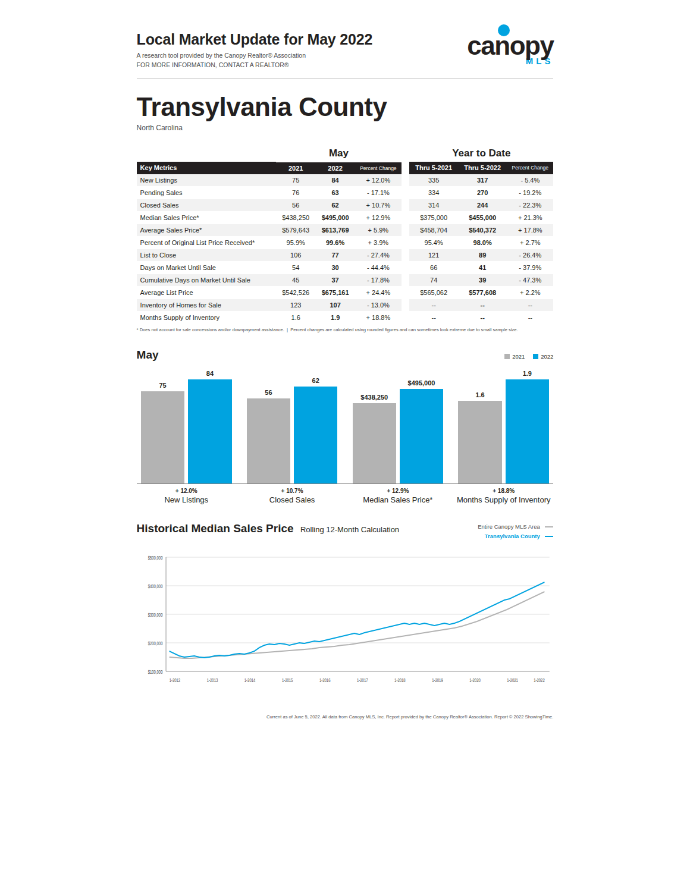Local Market Update for May 2022
A research tool provided by the Canopy Realtor® Association
FOR MORE INFORMATION, CONTACT A REALTOR®
canopy
MLS
Transylvania County
North Carolina
| | May | | Year to Date |
| --- | --- | --- | --- |
| Key Metrics | 2021 | 2022 | Percent Change | | Thru 5-2021 | Thru 5-2022 | Percent Change |
| New Listings | 75 | 84 | + 12.0% | | 335 | 317 | - 5.4% |
| Pending Sales | 76 | 63 | - 17.1% | | 334 | 270 | - 19.2% |
| Closed Sales | 56 | 62 | + 10.7% | | 314 | 244 | - 22.3% |
| Median Sales Price* | $438,250 | $495,000 | + 12.9% | | $375,000 | $455,000 | + 21.3% |
| Average Sales Price* | $579,643 | $613,769 | + 5.9% | | $458,704 | $540,372 | + 17.8% |
| Percent of Original List Price Received* | 95.9% | 99.6% | + 3.9% | | 95.4% | 98.0% | + 2.7% |
| List to Close | 106 | 77 | - 27.4% | | 121 | 89 | - 26.4% |
| Days on Market Until Sale | 54 | 30 | - 44.4% | | 66 | 41 | - 37.9% |
| Cumulative Days on Market Until Sale | 45 | 37 | - 17.8% | | 74 | 39 | - 47.3% |
| Average List Price | $542,526 | $675,161 | + 24.4% | | $565,062 | $577,608 | + 2.2% |
| Inventory of Homes for Sale | 123 | 107 | - 13.0% | | -- | -- | -- |
| Months Supply of Inventory | 1.6 | 1.9 | + 18.8% | | -- | -- | -- |
* Does not account for sale concessions and/or downpayment assistance. | Percent changes are calculated using rounded figures and can sometimes look extreme due to small sample size.
May
2021
2022
75
84
56
62
$438,250
$495,000
1.6
1.9
+ 12.0%
New Listings
+ 10.7%
Closed Sales
+ 12.9%
Median Sales Price*
+ 18.8%
Months Supply of Inventory
Historical Median Sales Price Rolling 12-Month Calculation
Entire Canopy MLS Area
Transylvania County
$500,000 $400,000 $300,000 $200,000 $100,000 1-2012 1-2013 1-2014 1-2015 1-2016 1-2017 1-2018 1-2019 1-2020 1-2021 1-2022
Current as of June 5, 2022. All data from Canopy MLS, Inc. Report provided by the Canopy Realtor® Association. Report © 2022 ShowingTime.